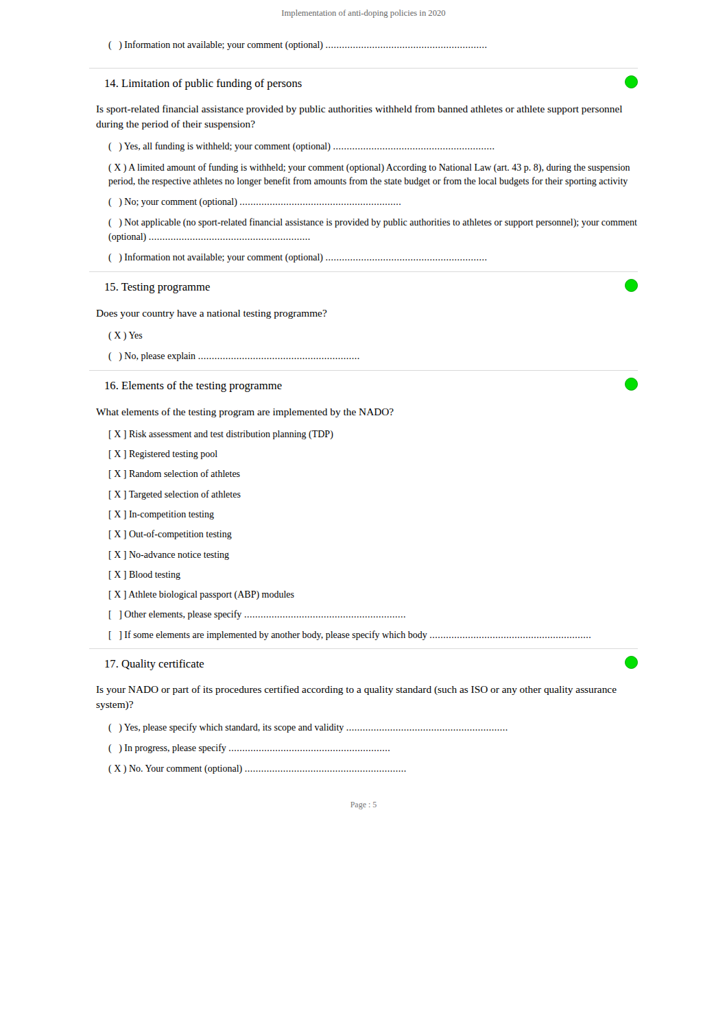Implementation of anti-doping policies in 2020
( ) Information not available; your comment (optional) ...........................................................
14. Limitation of public funding of persons
Is sport-related financial assistance provided by public authorities withheld from banned athletes or athlete support personnel during the period of their suspension?
( ) Yes, all funding is withheld; your comment (optional) ...........................................................
( X ) A limited amount of funding is withheld; your comment (optional) According to National Law (art. 43 p. 8), during the suspension period, the respective athletes no longer benefit from amounts from the state budget or from the local budgets for their sporting activity
( ) No; your comment (optional) ...........................................................
( ) Not applicable (no sport-related financial assistance is provided by public authorities to athletes or support personnel); your comment (optional) ...........................................................
( ) Information not available; your comment (optional) ...........................................................
15. Testing programme
Does your country have a national testing programme?
( X ) Yes
( ) No, please explain ...........................................................
16. Elements of the testing programme
What elements of the testing program are implemented by the NADO?
[ X ] Risk assessment and test distribution planning (TDP)
[ X ] Registered testing pool
[ X ] Random selection of athletes
[ X ] Targeted selection of athletes
[ X ] In-competition testing
[ X ] Out-of-competition testing
[ X ] No-advance notice testing
[ X ] Blood testing
[ X ] Athlete biological passport (ABP) modules
[ ] Other elements, please specify ...........................................................
[ ] If some elements are implemented by another body, please specify which body ...........................................................
17. Quality certificate
Is your NADO or part of its procedures certified according to a quality standard (such as ISO or any other quality assurance system)?
( ) Yes, please specify which standard, its scope and validity ...........................................................
( ) In progress, please specify ...........................................................
( X ) No. Your comment (optional) ...........................................................
Page : 5